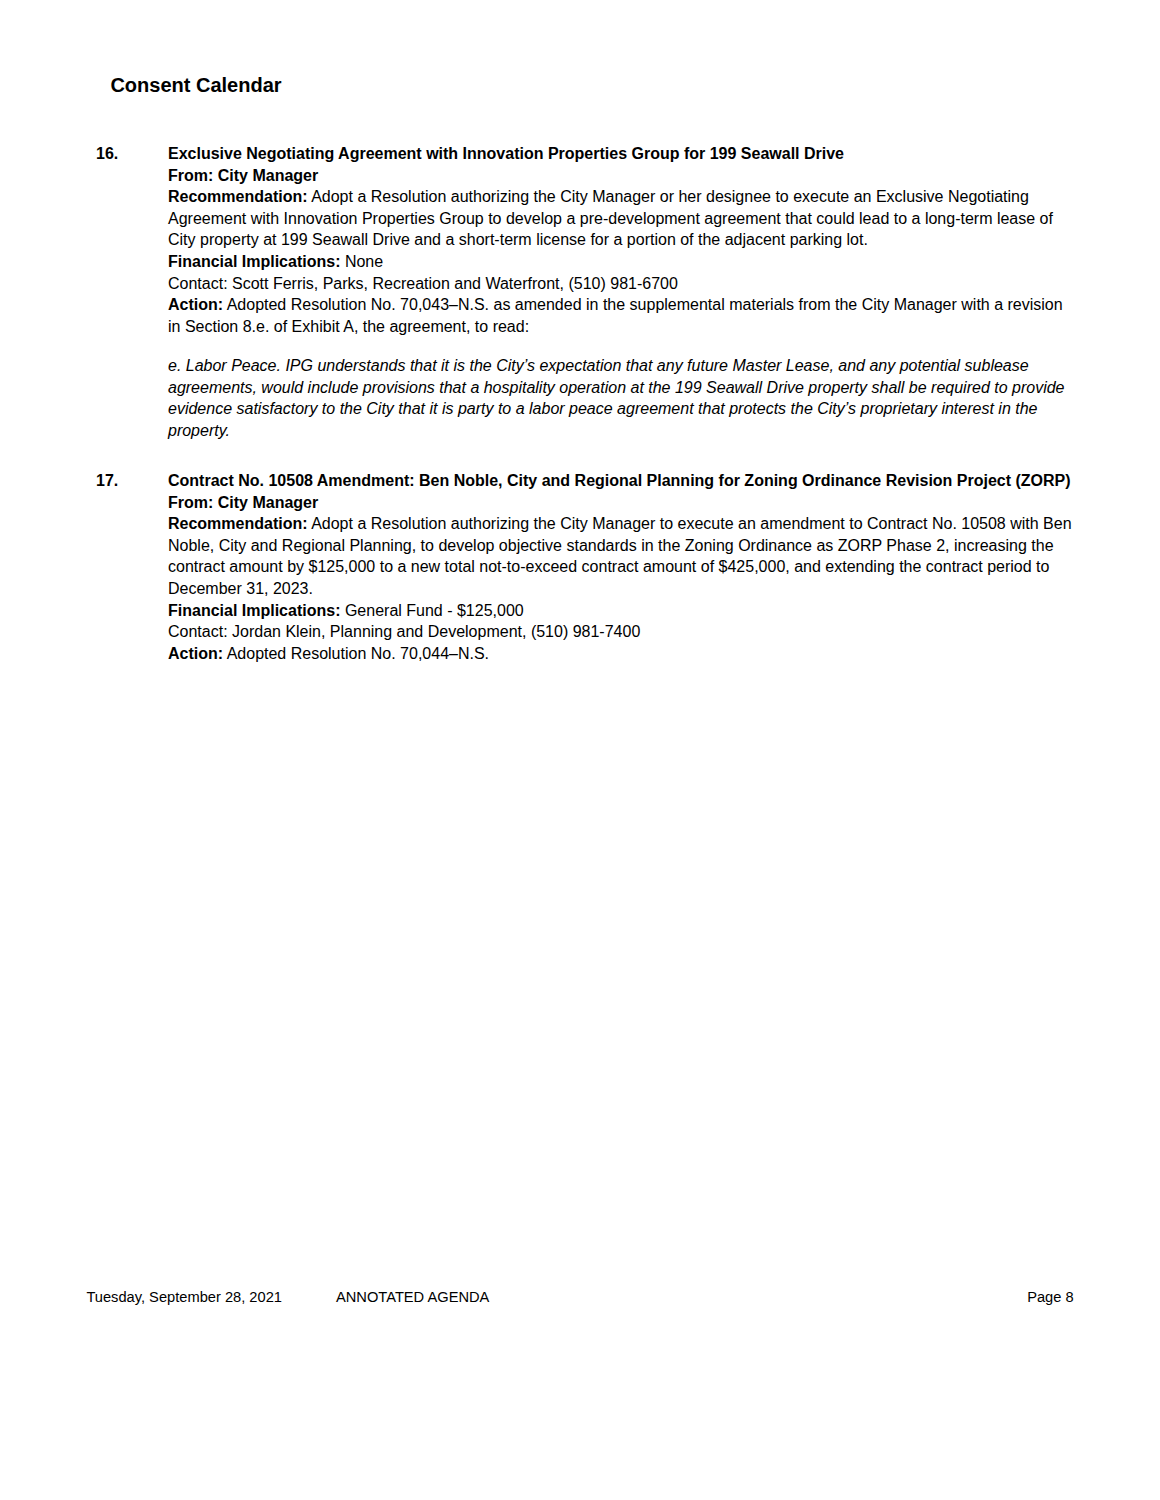Consent Calendar
16.
Exclusive Negotiating Agreement with Innovation Properties Group for 199 Seawall Drive
From: City Manager
Recommendation: Adopt a Resolution authorizing the City Manager or her designee to execute an Exclusive Negotiating Agreement with Innovation Properties Group to develop a pre-development agreement that could lead to a long-term lease of City property at 199 Seawall Drive and a short-term license for a portion of the adjacent parking lot.
Financial Implications: None
Contact: Scott Ferris, Parks, Recreation and Waterfront, (510) 981-6700
Action: Adopted Resolution No. 70,043–N.S. as amended in the supplemental materials from the City Manager with a revision in Section 8.e. of Exhibit A, the agreement, to read:
e. Labor Peace. IPG understands that it is the City’s expectation that any future Master Lease, and any potential sublease agreements, would include provisions that a hospitality operation at the 199 Seawall Drive property shall be required to provide evidence satisfactory to the City that it is party to a labor peace agreement that protects the City’s proprietary interest in the property.
17.
Contract No. 10508 Amendment: Ben Noble, City and Regional Planning for Zoning Ordinance Revision Project (ZORP)
From: City Manager
Recommendation: Adopt a Resolution authorizing the City Manager to execute an amendment to Contract No. 10508 with Ben Noble, City and Regional Planning, to develop objective standards in the Zoning Ordinance as ZORP Phase 2, increasing the contract amount by $125,000 to a new total not-to-exceed contract amount of $425,000, and extending the contract period to December 31, 2023.
Financial Implications: General Fund - $125,000
Contact: Jordan Klein, Planning and Development, (510) 981-7400
Action: Adopted Resolution No. 70,044–N.S.
Tuesday, September 28, 2021
ANNOTATED AGENDA
Page 8